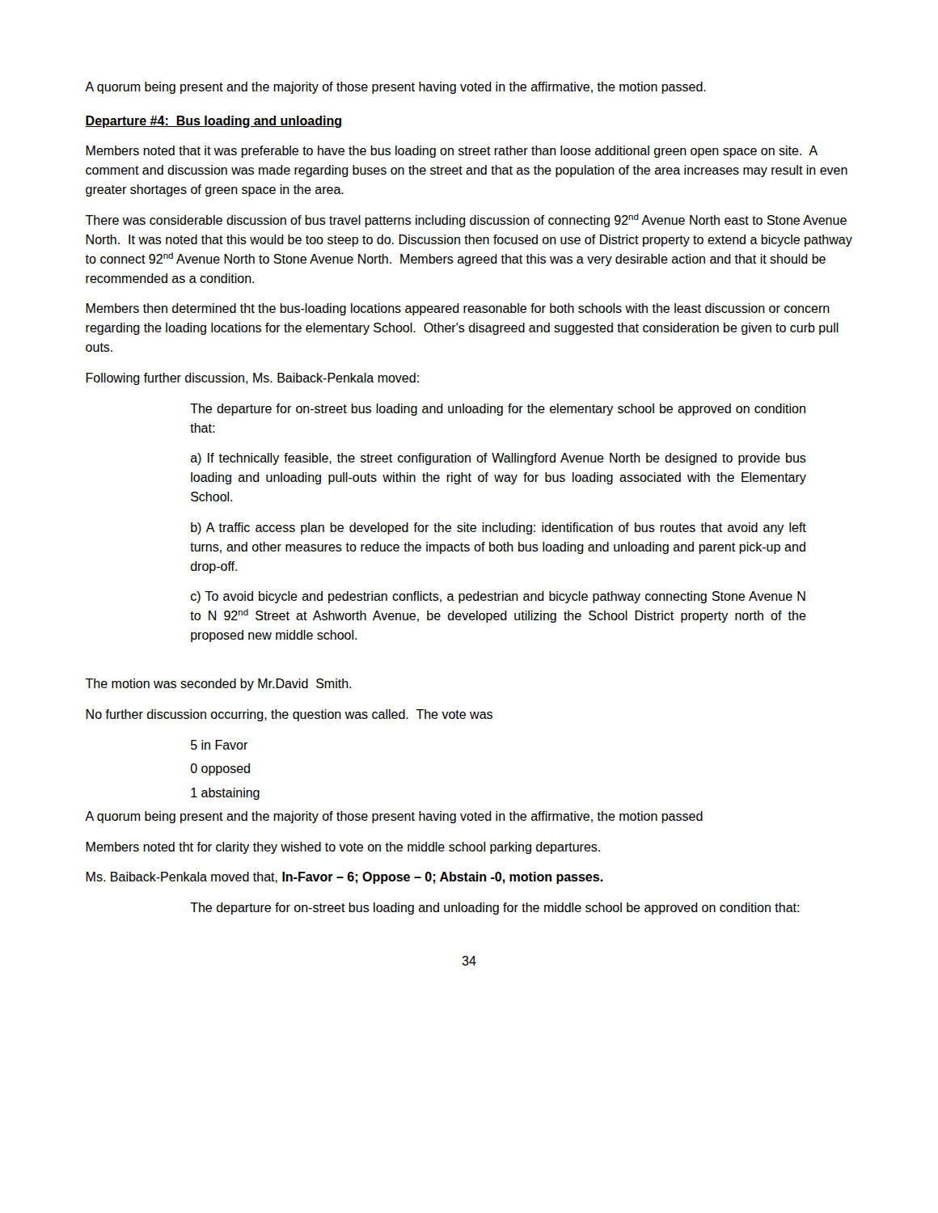A quorum being present and the majority of those present having voted in the affirmative, the motion passed.
Departure #4: Bus loading and unloading
Members noted that it was preferable to have the bus loading on street rather than loose additional green open space on site. A comment and discussion was made regarding buses on the street and that as the population of the area increases may result in even greater shortages of green space in the area.
There was considerable discussion of bus travel patterns including discussion of connecting 92nd Avenue North east to Stone Avenue North. It was noted that this would be too steep to do. Discussion then focused on use of District property to extend a bicycle pathway to connect 92nd Avenue North to Stone Avenue North. Members agreed that this was a very desirable action and that it should be recommended as a condition.
Members then determined tht the bus-loading locations appeared reasonable for both schools with the least discussion or concern regarding the loading locations for the elementary School. Other's disagreed and suggested that consideration be given to curb pull outs.
Following further discussion, Ms. Baiback-Penkala moved:
The departure for on-street bus loading and unloading for the elementary school be approved on condition that:
a) If technically feasible, the street configuration of Wallingford Avenue North be designed to provide bus loading and unloading pull-outs within the right of way for bus loading associated with the Elementary School.
b) A traffic access plan be developed for the site including: identification of bus routes that avoid any left turns, and other measures to reduce the impacts of both bus loading and unloading and parent pick-up and drop-off.
c) To avoid bicycle and pedestrian conflicts, a pedestrian and bicycle pathway connecting Stone Avenue N to N 92nd Street at Ashworth Avenue, be developed utilizing the School District property north of the proposed new middle school.
The motion was seconded by Mr.David Smith.
No further discussion occurring, the question was called. The vote was
5 in Favor
0 opposed
1 abstaining
A quorum being present and the majority of those present having voted in the affirmative, the motion passed
Members noted tht for clarity they wished to vote on the middle school parking departures.
Ms. Baiback-Penkala moved that, In-Favor – 6; Oppose – 0; Abstain -0, motion passes.
The departure for on-street bus loading and unloading for the middle school be approved on condition that:
34